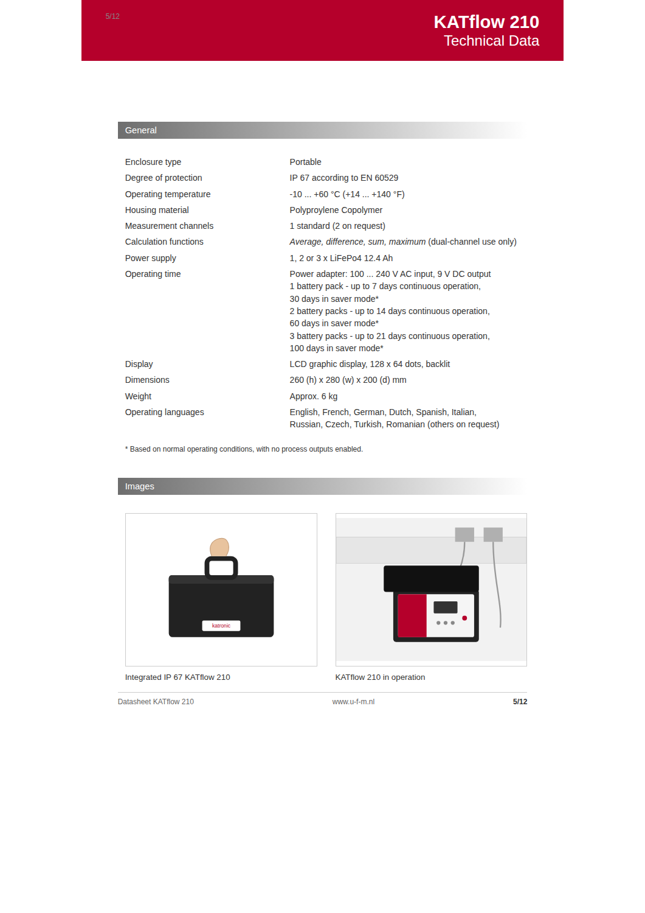5/12
KATflow 210
Technical Data
General
| Enclosure type | Portable |
| Degree of protection | IP 67 according to EN 60529 |
| Operating temperature | -10 ... +60 °C (+14 ... +140 °F) |
| Housing material | Polyproylene Copolymer |
| Measurement channels | 1 standard (2 on request) |
| Calculation functions | Average, difference, sum, maximum (dual-channel use only) |
| Power supply | 1, 2 or 3 x LiFePo4 12.4 Ah |
| Operating time | Power adapter: 100 ... 240 V AC input, 9 V DC output 1 battery pack - up to 7 days continuous operation, 30 days in saver mode* 2 battery packs - up to 14 days continuous operation, 60 days in saver mode* 3 battery packs - up to 21 days continuous operation, 100 days in saver mode* |
| Display | LCD graphic display, 128 x 64 dots, backlit |
| Dimensions | 260 (h) x 280 (w) x 200 (d) mm |
| Weight | Approx. 6 kg |
| Operating languages | English, French, German, Dutch, Spanish, Italian, Russian, Czech, Turkish, Romanian (others on request) |
* Based on normal operating conditions, with no process outputs enabled.
Images
Integrated IP 67 KATflow 210
KATflow 210 in operation
Datasheet KATflow 210
www.u-f-m.nl
5/12